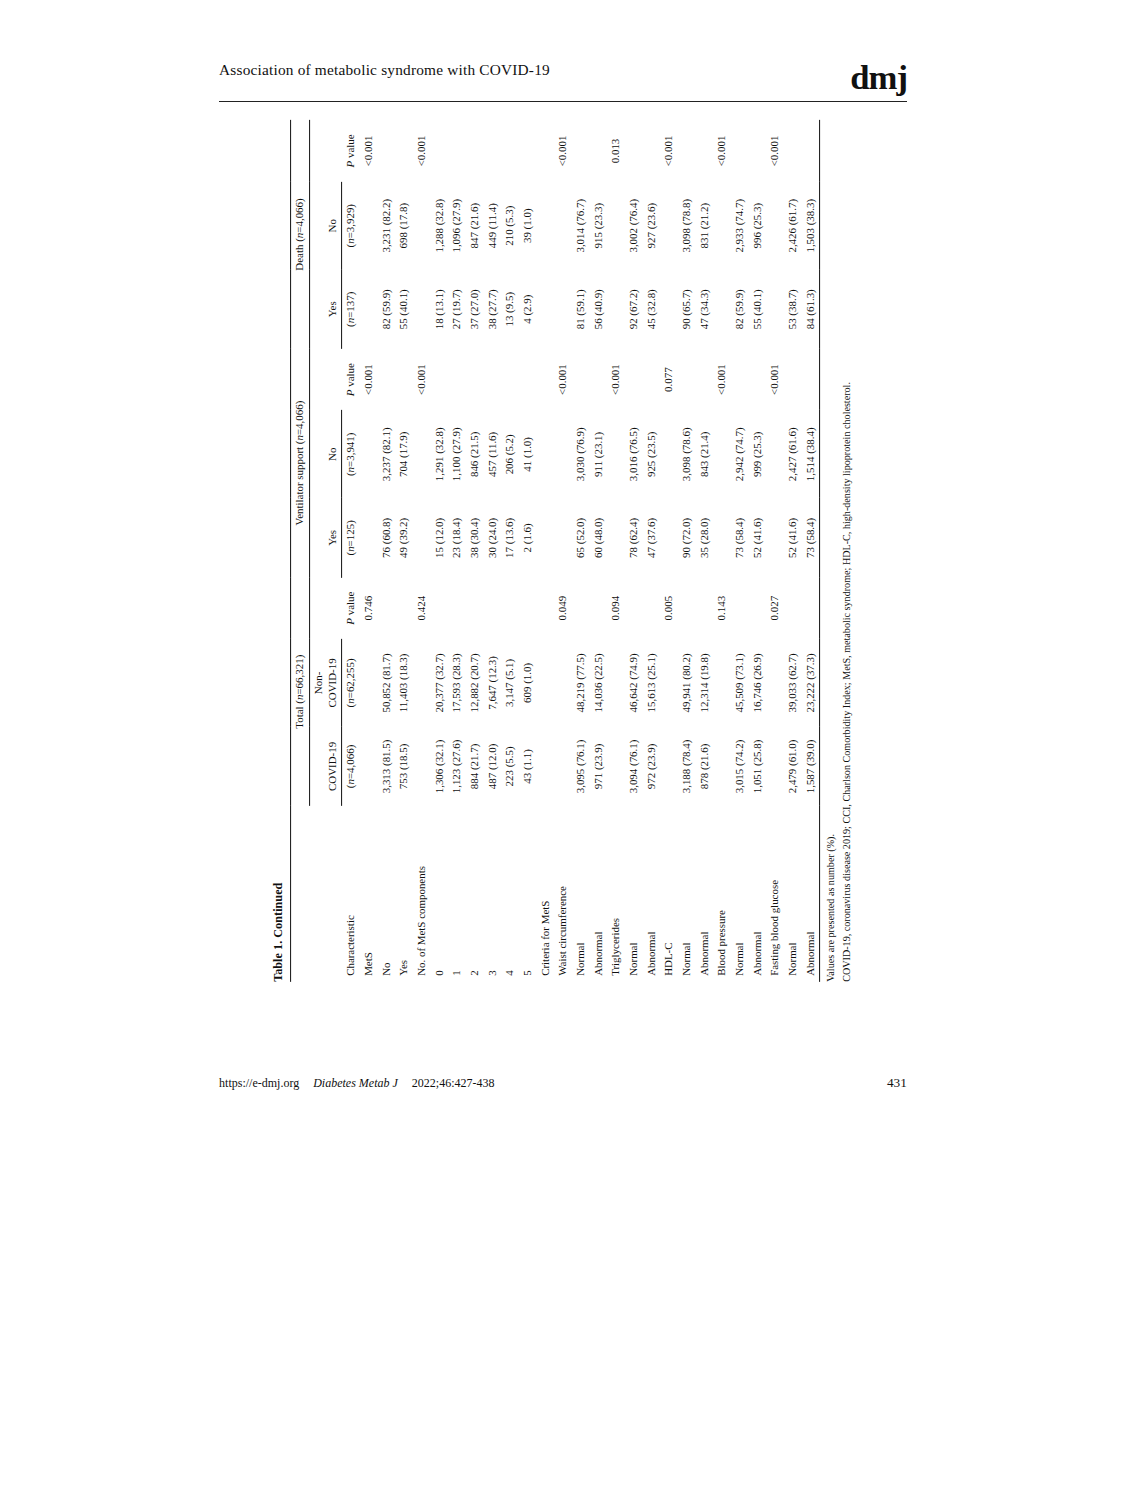Association of metabolic syndrome with COVID-19
dmj
Table 1. Continued
| Characteristic | Total ( n =66,321) | Ventilator support ( n =4,066) | Death ( n =4,066) |
| --- | --- | --- | --- |
| COVID-19 | Non- COVID-19 | P value | Yes | No | P value | Yes | No | P value |
| ( n =4,066) | ( n =62,255) | ( n =125) | ( n =3,941) | ( n =137) | ( n =3,929) |
| MetS | | | 0.746 | | | <0.001 | | | <0.001 |
| No | 3,313 (81.5) | 50,852 (81.7) | | 76 (60.8) | 3,237 (82.1) | | 82 (59.9) | 3,231 (82.2) | |
| Yes | 753 (18.5) | 11,403 (18.3) | | 49 (39.2) | 704 (17.9) | | 55 (40.1) | 698 (17.8) | |
| No. of MetS components | | | 0.424 | | | <0.001 | | | <0.001 |
| 0 | 1,306 (32.1) | 20,377 (32.7) | | 15 (12.0) | 1,291 (32.8) | | 18 (13.1) | 1,288 (32.8) | |
| 1 | 1,123 (27.6) | 17,593 (28.3) | | 23 (18.4) | 1,100 (27.9) | | 27 (19.7) | 1,096 (27.9) | |
| 2 | 884 (21.7) | 12,882 (20.7) | | 38 (30.4) | 846 (21.5) | | 37 (27.0) | 847 (21.6) | |
| 3 | 487 (12.0) | 7,647 (12.3) | | 30 (24.0) | 457 (11.6) | | 38 (27.7) | 449 (11.4) | |
| 4 | 223 (5.5) | 3,147 (5.1) | | 17 (13.6) | 206 (5.2) | | 13 (9.5) | 210 (5.3) | |
| 5 | 43 (1.1) | 609 (1.0) | | 2 (1.6) | 41 (1.0) | | 4 (2.9) | 39 (1.0) | |
| Criteria for MetS | | | | | | | | | |
| Waist circumference | | | 0.049 | | | <0.001 | | | <0.001 |
| Normal | 3,095 (76.1) | 48,219 (77.5) | | 65 (52.0) | 3,030 (76.9) | | 81 (59.1) | 3,014 (76.7) | |
| Abnormal | 971 (23.9) | 14,036 (22.5) | | 60 (48.0) | 911 (23.1) | | 56 (40.9) | 915 (23.3) | |
| Triglycerides | | | 0.094 | | | <0.001 | | | 0.013 |
| Normal | 3,094 (76.1) | 46,642 (74.9) | | 78 (62.4) | 3,016 (76.5) | | 92 (67.2) | 3,002 (76.4) | |
| Abnormal | 972 (23.9) | 15,613 (25.1) | | 47 (37.6) | 925 (23.5) | | 45 (32.8) | 927 (23.6) | |
| HDL-C | | | 0.005 | | | 0.077 | | | <0.001 |
| Normal | 3,188 (78.4) | 49,941 (80.2) | | 90 (72.0) | 3,098 (78.6) | | 90 (65.7) | 3,098 (78.8) | |
| Abnormal | 878 (21.6) | 12,314 (19.8) | | 35 (28.0) | 843 (21.4) | | 47 (34.3) | 831 (21.2) | |
| Blood pressure | | | 0.143 | | | <0.001 | | | <0.001 |
| Normal | 3,015 (74.2) | 45,509 (73.1) | | 73 (58.4) | 2,942 (74.7) | | 82 (59.9) | 2,933 (74.7) | |
| Abnormal | 1,051 (25.8) | 16,746 (26.9) | | 52 (41.6) | 999 (25.3) | | 55 (40.1) | 996 (25.3) | |
| Fasting blood glucose | | | 0.027 | | | <0.001 | | | <0.001 |
| Normal | 2,479 (61.0) | 39,033 (62.7) | | 52 (41.6) | 2,427 (61.6) | | 53 (38.7) | 2,426 (61.7) | |
| Abnormal | 1,587 (39.0) | 23,222 (37.3) | | 73 (58.4) | 1,514 (38.4) | | 84 (61.3) | 1,503 (38.3) | |
Values are presented as number (%).
COVID-19, coronavirus disease 2019; CCI, Charlson Comorbidity Index; MetS, metabolic syndrome; HDL-C, high-density lipoprotein cholesterol.
https://e-dmj.org Diabetes Metab J 2022;46:427-438
431